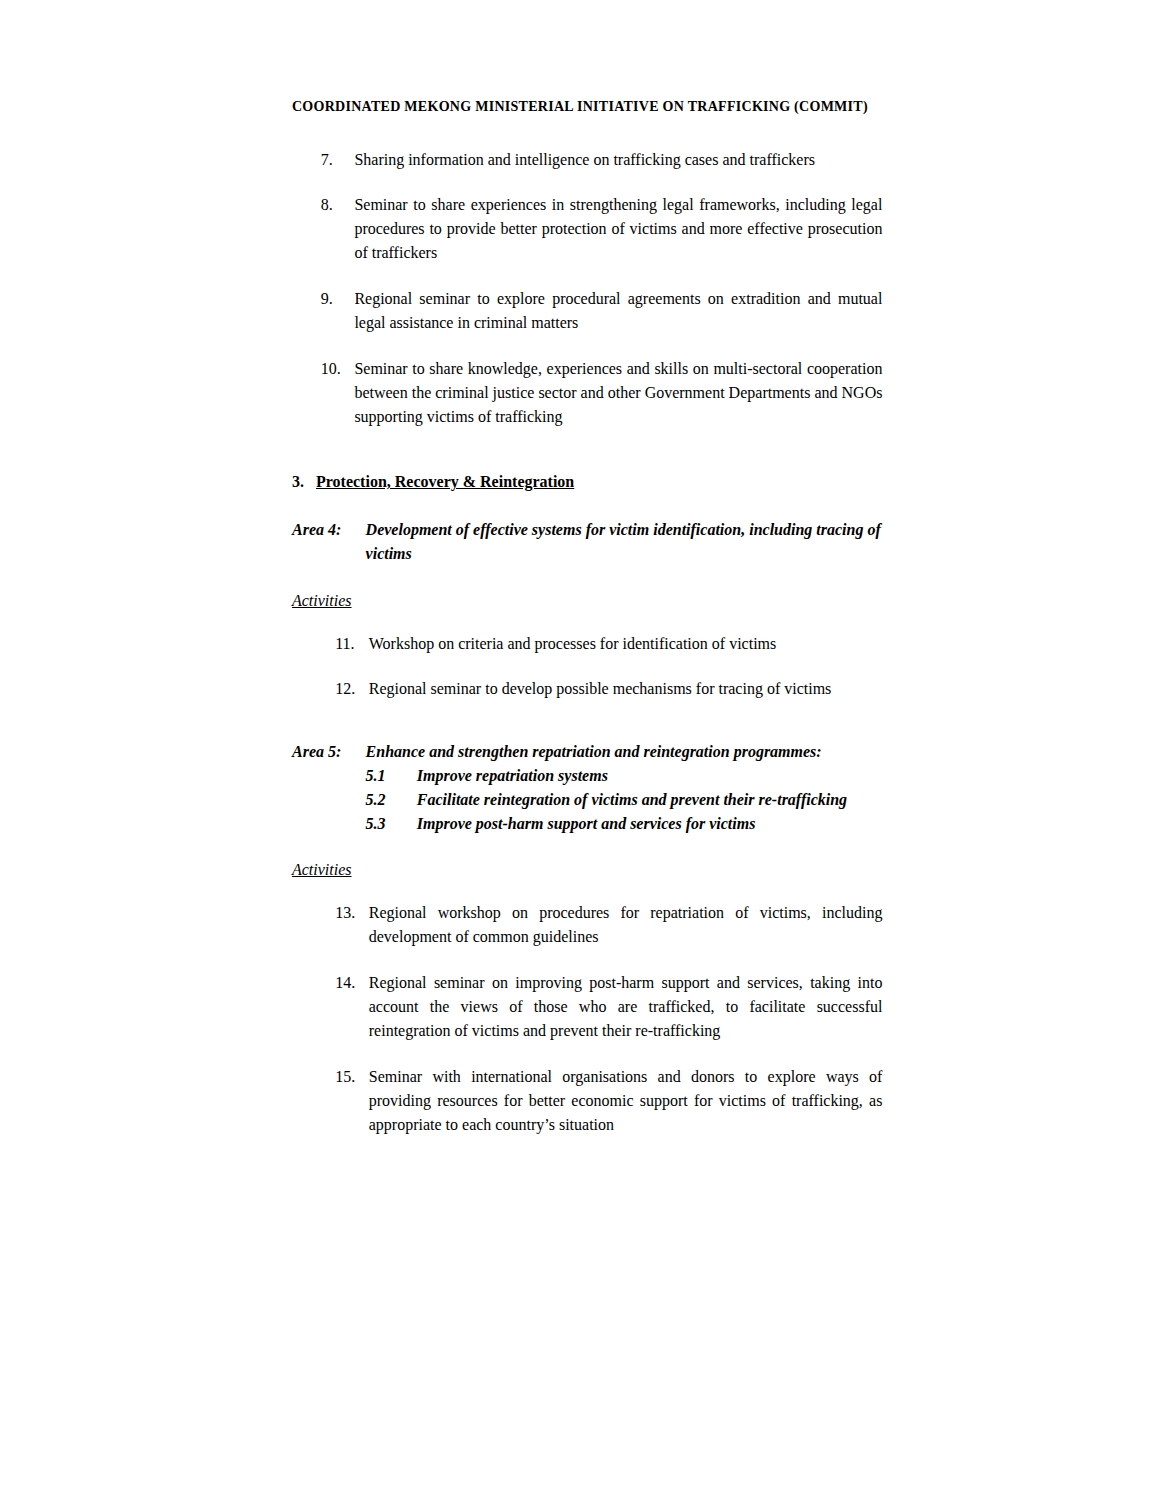COORDINATED MEKONG MINISTERIAL INITIATIVE ON TRAFFICKING (COMMIT)
7. Sharing information and intelligence on trafficking cases and traffickers
8. Seminar to share experiences in strengthening legal frameworks, including legal procedures to provide better protection of victims and more effective prosecution of traffickers
9. Regional seminar to explore procedural agreements on extradition and mutual legal assistance in criminal matters
10. Seminar to share knowledge, experiences and skills on multi-sectoral cooperation between the criminal justice sector and other Government Departments and NGOs supporting victims of trafficking
3. Protection, Recovery & Reintegration
Area 4: Development of effective systems for victim identification, including tracing of victims
Activities
11. Workshop on criteria and processes for identification of victims
12. Regional seminar to develop possible mechanisms for tracing of victims
Area 5: Enhance and strengthen repatriation and reintegration programmes:
5.1 Improve repatriation systems
5.2 Facilitate reintegration of victims and prevent their re-trafficking
5.3 Improve post-harm support and services for victims
Activities
13. Regional workshop on procedures for repatriation of victims, including development of common guidelines
14. Regional seminar on improving post-harm support and services, taking into account the views of those who are trafficked, to facilitate successful reintegration of victims and prevent their re-trafficking
15. Seminar with international organisations and donors to explore ways of providing resources for better economic support for victims of trafficking, as appropriate to each country’s situation